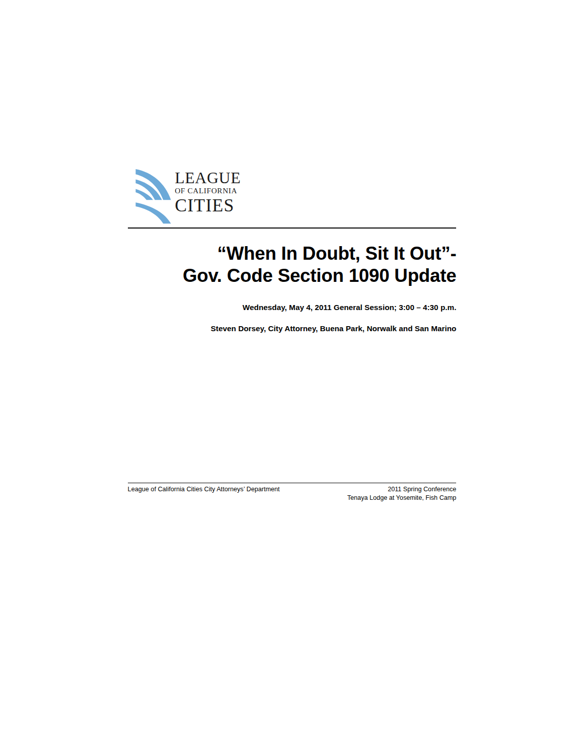LEAGUE OF CALIFORNIA CITIES
“When In Doubt, Sit It Out”-
Gov. Code Section 1090 Update
Wednesday, May 4, 2011 General Session; 3:00 – 4:30 p.m.
Steven Dorsey, City Attorney, Buena Park, Norwalk and San Marino
League of California Cities City Attorneys’ Department
2011 Spring Conference
Tenaya Lodge at Yosemite, Fish Camp